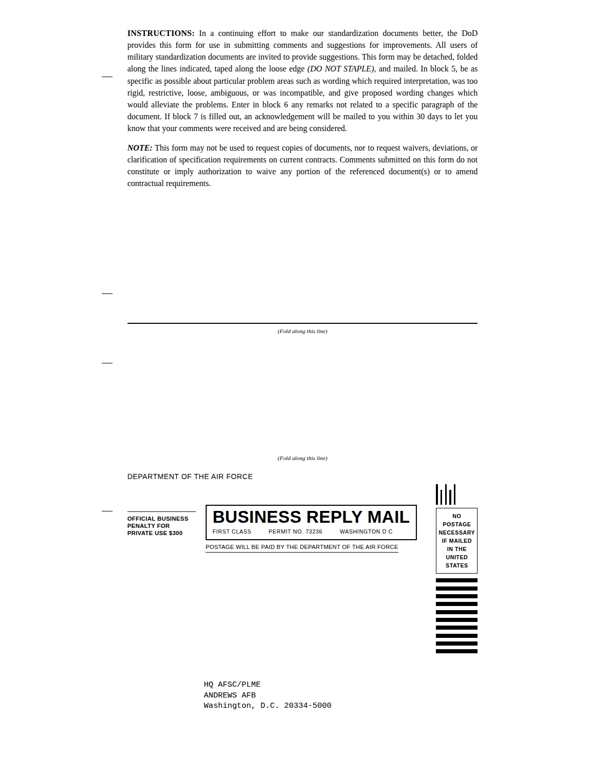INSTRUCTIONS: In a continuing effort to make our standardization documents better, the DoD provides this form for use in submitting comments and suggestions for improvements. All users of military standardization documents are invited to provide suggestions. This form may be detached, folded along the lines indicated, taped along the loose edge (DO NOT STAPLE), and mailed. In block 5, be as specific as possible about particular problem areas such as wording which required interpretation, was too rigid, restrictive, loose, ambiguous, or was incompatible, and give proposed wording changes which would alleviate the problems. Enter in block 6 any remarks not related to a specific paragraph of the document. If block 7 is filled out, an acknowledgement will be mailed to you within 30 days to let you know that your comments were received and are being considered.
NOTE: This form may not be used to request copies of documents, nor to request waivers, deviations, or clarification of specification requirements on current contracts. Comments submitted on this form do not constitute or imply authorization to waive any portion of the referenced document(s) or to amend contractual requirements.
(Fold along this line)
(Fold along this line)
DEPARTMENT OF THE AIR FORCE
OFFICIAL BUSINESS
PENALTY FOR PRIVATE USE $300
BUSINESS REPLY MAIL
FIRST CLASS PERMIT NO. 73236 WASHINGTON D C
POSTAGE WILL BE PAID BY THE DEPARTMENT OF THE AIR FORCE
NO POSTAGE
NECESSARY
IF MAILED
IN THE
UNITED STATES
HQ AFSC/PLME
ANDREWS AFB
Washington, D.C. 20334-5000